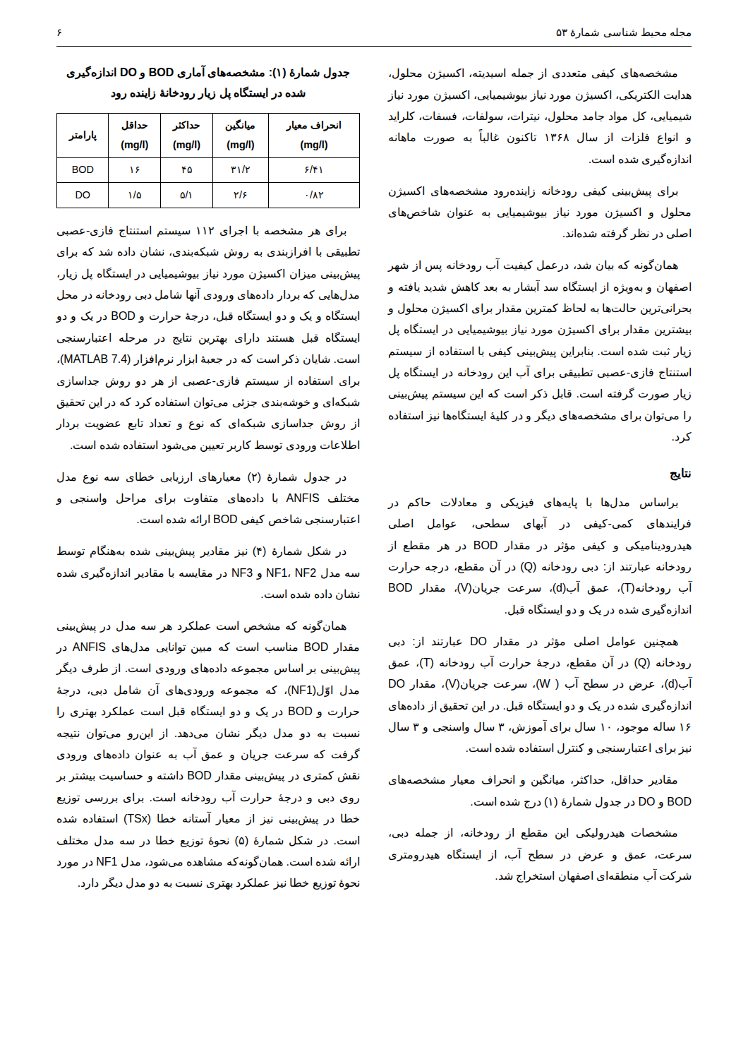مجله محیط شناسی شمارهٔ ۵۳
۶
مشخصه‌های کیفی متعددی از جمله اسیدیته، اکسیژن محلول، هدایت الکتریکی، اکسیژن مورد نیاز بیوشیمیایی، اکسیژن مورد نیاز شیمیایی، کل مواد جامد محلول، نیترات، سولفات، فسفات، کلراید و انواع فلزات از سال ۱۳۶۸ تاکنون غالباً به صورت ماهانه اندازه‌گیری شده است.
برای پیش‌بینی کیفی رودخانه زاینده‌رود مشخصه‌های اکسیژن محلول و اکسیژن مورد نیاز بیوشیمیایی به عنوان شاخص‌های اصلی در نظر گرفته شده‌اند.
همان‌گونه که بیان شد، درعمل کیفیت آب رودخانه پس از شهر اصفهان و به‌ویژه از ایستگاه سد آبشار به بعد کاهش شدید یافته و بحرانی‌ترین حالت‌ها به لحاظ کمترین مقدار برای اکسیژن محلول و بیشترین مقدار برای اکسیژن مورد نیاز بیوشیمیایی در ایستگاه پل زیار ثبت شده است. بنابراین پیش‌بینی کیفی با استفاده از سیستم استنتاج فازی-عصبی تطبیقی برای آب این رودخانه در ایستگاه پل زیار صورت گرفته است. قابل ذکر است که این سیستم پیش‌بینی را می‌توان برای مشخصه‌های دیگر و در کلیهٔ ایستگاه‌ها نیز استفاده کرد.
نتایج
براساس مدل‌ها با پایه‌های فیزیکی و معادلات حاکم در فرایندهای کمی-کیفی در آبهای سطحی، عوامل اصلی هیدرودینامیکی و کیفی مؤثر در مقدار BOD در هر مقطع از رودخانه عبارتند از: دبی رودخانه (Q) در آن مقطع، درجه حرارت آب رودخانه(T)، عمق آب(d)، سرعت جریان(V)، مقدار BOD اندازه‌گیری شده در یک و دو ایستگاه قبل.
همچنین عوامل اصلی مؤثر در مقدار DO عبارتند از: دبی رودخانه (Q) در آن مقطع، درجهٔ حرارت آب رودخانه (T)، عمق آب(d)، عرض در سطح آب ( W)، سرعت جریان(V)، مقدار DO اندازه‌گیری شده در یک و دو ایستگاه قبل. در این تحقیق از داده‌های ۱۶ ساله موجود، ۱۰ سال برای آموزش، ۳ سال واسنجی و ۳ سال نیز برای اعتبارسنجی و کنترل استفاده شده است.
مقادیر حداقل، حداکثر، میانگین و انحراف معیار مشخصه‌های BOD و DO در جدول شمارهٔ (۱) درج شده است.
مشخصات هیدرولیکی این مقطع از رودخانه، از جمله دبی، سرعت، عمق و عرض در سطح آب، از ایستگاه هیدرومتری شرکت آب منطقه‌ای اصفهان استخراج شد.
جدول شمارهٔ (۱): مشخصه‌های آماری BOD و DO اندازه‌گیری شده در ایستگاه پل زیار رودخانهٔ زاینده رود
| انحراف معیار (mg/l) | میانگین (mg/l) | حداکثر (mg/l) | حداقل (mg/l) | پارامتر |
| --- | --- | --- | --- | --- |
| ۶/۴۱ | ۳۱/۲ | ۴۵ | ۱۶ | BOD |
| ۰/۸۲ | ۲/۶ | ۵/۱ | ۱/۵ | DO |
برای هر مشخصه با اجرای ۱۱۲ سیستم استنتاج فازی-عصبی تطبیقی با افرازبندی به روش شبکه‌بندی، نشان داده شد که برای پیش‌بینی میزان اکسیژن مورد نیاز بیوشیمیایی در ایستگاه پل زیار، مدل‌هایی که بردار داده‌های ورودی آنها شامل دبی رودخانه در محل ایستگاه و یک و دو ایستگاه قبل، درجهٔ حرارت و BOD در یک و دو ایستگاه قبل هستند دارای بهترین نتایج در مرحله اعتبارسنجی است. شایان ذکر است که در جعبهٔ ابزار نرم‌افزار (MATLAB 7.4)، برای استفاده از سیستم فازی-عصبی از هر دو روش جداسازی شبکه‌ای و خوشه‌بندی جزئی می‌توان استفاده کرد که در این تحقیق از روش جداسازی شبکه‌ای که نوع و تعداد تابع عضویت بردار اطلاعات ورودی توسط کاربر تعیین می‌شود استفاده شده است.
در جدول شمارهٔ (۲) معیارهای ارزیابی خطای سه نوع مدل مختلف ANFIS با داده‌های متفاوت برای مراحل واسنجی و اعتبارسنجی شاخص کیفی BOD ارائه شده است.
در شکل شمارهٔ (۴) نیز مقادیر پیش‌بینی شده به‌هنگام توسط سه مدل NF1، NF2 و NF3 در مقایسه با مقادیر اندازه‌گیری شده نشان داده شده است.
همان‌گونه که مشخص است عملکرد هر سه مدل در پیش‌بینی مقدار BOD مناسب است که مبین توانایی مدل‌های ANFIS در پیش‌بینی بر اساس مجموعه داده‌های ورودی است. از طرف دیگر مدل اوّل(NF1)، که مجموعه ورودی‌های آن شامل دبی، درجهٔ حرارت و BOD در یک و دو ایستگاه قبل است عملکرد بهتری را نسبت به دو مدل دیگر نشان می‌دهد. از این‌رو می‌توان نتیجه گرفت که سرعت جریان و عمق آب به عنوان داده‌های ورودی نقش کمتری در پیش‌بینی مقدار BOD داشته و حساسیت بیشتر بر روی دبی و درجهٔ حرارت آب رودخانه است. برای بررسی توزیع خطا در پیش‌بینی نیز از معیار آستانه خطا (TSx) استفاده شده است. در شکل شمارهٔ (۵) نحوهٔ توزیع خطا در سه مدل مختلف ارائه شده است. همان‌گونه‌که مشاهده می‌شود، مدل NF1 در مورد نحوهٔ توزیع خطا نیز عملکرد بهتری نسبت به دو مدل دیگر دارد.